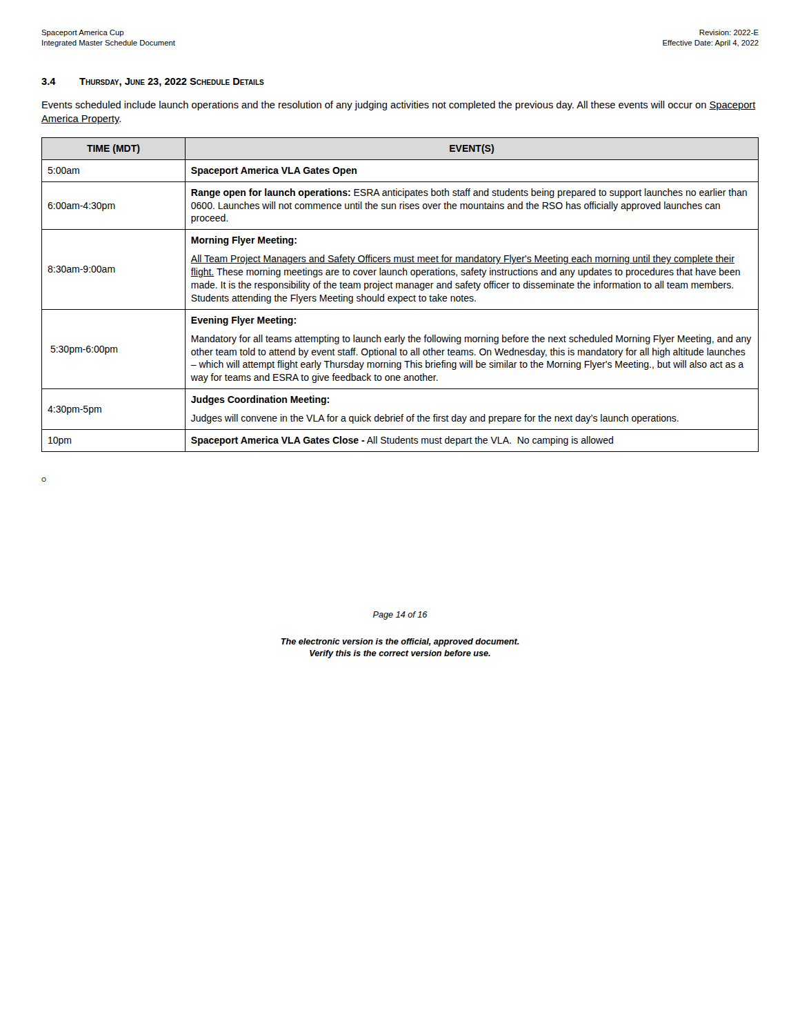Spaceport America Cup
Integrated Master Schedule Document
Revision: 2022-E
Effective Date: April 4, 2022
3.4 Thursday, June 23, 2022 Schedule Details
Events scheduled include launch operations and the resolution of any judging activities not completed the previous day. All these events will occur on Spaceport America Property.
| TIME (MDT) | EVENT(S) |
| --- | --- |
| 5:00am | Spaceport America VLA Gates Open |
| 6:00am-4:30pm | Range open for launch operations: ESRA anticipates both staff and students being prepared to support launches no earlier than 0600. Launches will not commence until the sun rises over the mountains and the RSO has officially approved launches can proceed. |
| 8:30am-9:00am | Morning Flyer Meeting: All Team Project Managers and Safety Officers must meet for mandatory Flyer's Meeting each morning until they complete their flight. These morning meetings are to cover launch operations, safety instructions and any updates to procedures that have been made. It is the responsibility of the team project manager and safety officer to disseminate the information to all team members. Students attending the Flyers Meeting should expect to take notes. |
| 5:30pm-6:00pm | Evening Flyer Meeting: Mandatory for all teams attempting to launch early the following morning before the next scheduled Morning Flyer Meeting, and any other team told to attend by event staff. Optional to all other teams. On Wednesday, this is mandatory for all high altitude launches – which will attempt flight early Thursday morning This briefing will be similar to the Morning Flyer's Meeting., but will also act as a way for teams and ESRA to give feedback to one another. |
| 4:30pm-5pm | Judges Coordination Meeting: Judges will convene in the VLA for a quick debrief of the first day and prepare for the next day’s launch operations. |
| 10pm | Spaceport America VLA Gates Close - All Students must depart the VLA. No camping is allowed |
o
Page 14 of 16
The electronic version is the official, approved document.
Verify this is the correct version before use.